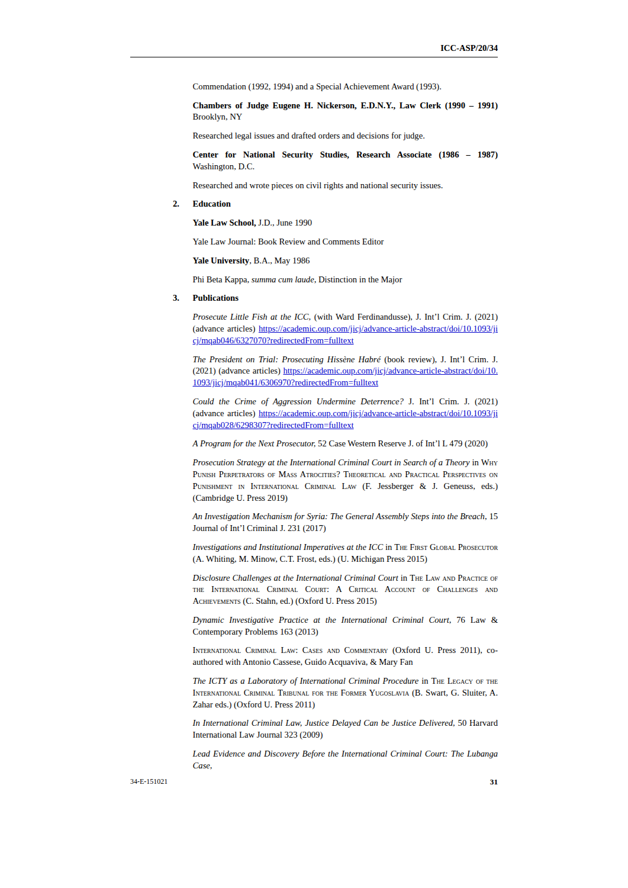ICC-ASP/20/34
Commendation (1992, 1994) and a Special Achievement Award (1993).
Chambers of Judge Eugene H. Nickerson, E.D.N.Y., Law Clerk (1990 – 1991) Brooklyn, NY
Researched legal issues and drafted orders and decisions for judge.
Center for National Security Studies, Research Associate (1986 – 1987) Washington, D.C.
Researched and wrote pieces on civil rights and national security issues.
2. Education
Yale Law School, J.D., June 1990
Yale Law Journal: Book Review and Comments Editor
Yale University, B.A., May 1986
Phi Beta Kappa, summa cum laude, Distinction in the Major
3. Publications
Prosecute Little Fish at the ICC, (with Ward Ferdinandusse), J. Int’l Crim. J. (2021) (advance articles) https://academic.oup.com/jicj/advance-article-abstract/doi/10.1093/jicj/mqab046/6327070?redirectedFrom=fulltext
The President on Trial: Prosecuting Hissène Habré (book review), J. Int’l Crim. J. (2021) (advance articles) https://academic.oup.com/jicj/advance-article-abstract/doi/10.1093/jicj/mqab041/6306970?redirectedFrom=fulltext
Could the Crime of Aggression Undermine Deterrence? J. Int’l Crim. J. (2021) (advance articles) https://academic.oup.com/jicj/advance-article-abstract/doi/10.1093/jicj/mqab028/6298307?redirectedFrom=fulltext
A Program for the Next Prosecutor, 52 Case Western Reserve J. of Int’l L 479 (2020)
Prosecution Strategy at the International Criminal Court in Search of a Theory in Why Punish Perpetrators of Mass Atrocities? Theoretical and Practical Perspectives on Punishment in International Criminal Law (F. Jessberger & J. Geneuss, eds.) (Cambridge U. Press 2019)
An Investigation Mechanism for Syria: The General Assembly Steps into the Breach, 15 Journal of Int’l Criminal J. 231 (2017)
Investigations and Institutional Imperatives at the ICC in The First Global Prosecutor (A. Whiting, M. Minow, C.T. Frost, eds.) (U. Michigan Press 2015)
Disclosure Challenges at the International Criminal Court in The Law and Practice of the International Criminal Court: A Critical Account of Challenges and Achievements (C. Stahn, ed.) (Oxford U. Press 2015)
Dynamic Investigative Practice at the International Criminal Court, 76 Law & Contemporary Problems 163 (2013)
International Criminal Law: Cases and Commentary (Oxford U. Press 2011), co-authored with Antonio Cassese, Guido Acquaviva, & Mary Fan
The ICTY as a Laboratory of International Criminal Procedure in The Legacy of the International Criminal Tribunal for the Former Yugoslavia (B. Swart, G. Sluiter, A. Zahar eds.) (Oxford U. Press 2011)
In International Criminal Law, Justice Delayed Can be Justice Delivered, 50 Harvard International Law Journal 323 (2009)
Lead Evidence and Discovery Before the International Criminal Court: The Lubanga Case,
34-E-151021 31